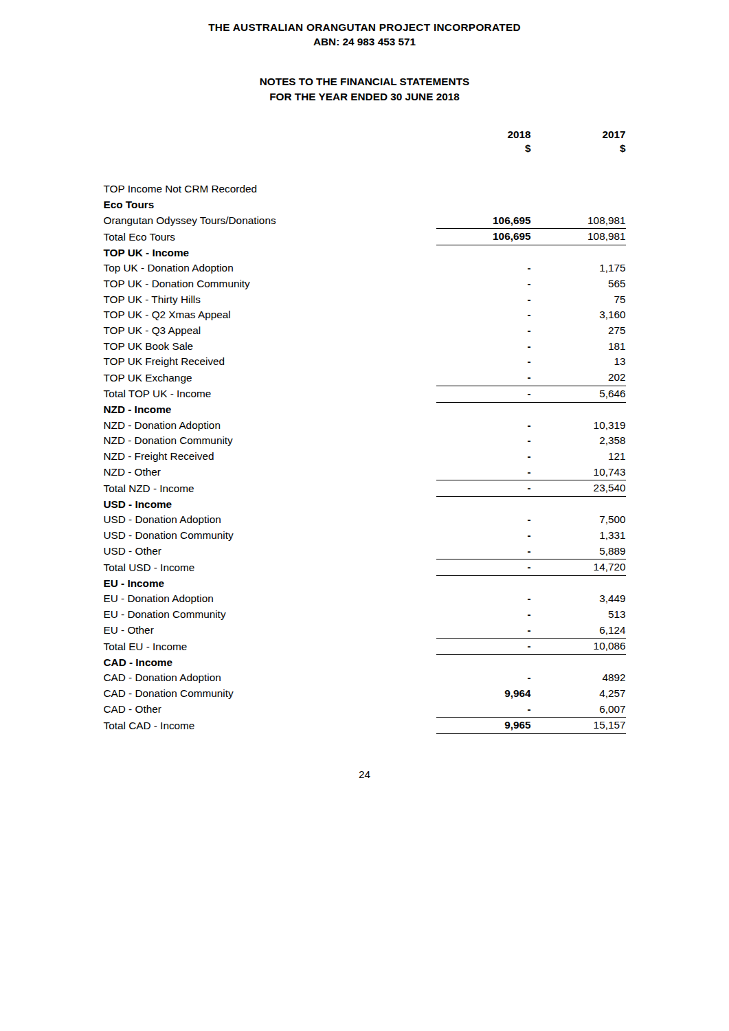The Australian Orangutan Project Incorporated
ABN: 24 983 453 571
Notes to the Financial Statements
For the Year Ended 30 June 2018
| | 2018 | 2017 |
| --- | --- | --- |
| | $ | $ |
| TOP Income Not CRM Recorded | | |
| Eco Tours | | |
| Orangutan Odyssey Tours/Donations | 106,695 | 108,981 |
| Total Eco Tours | 106,695 | 108,981 |
| TOP UK - Income | | |
| Top UK - Donation Adoption | - | 1,175 |
| TOP UK - Donation Community | - | 565 |
| TOP UK - Thirty Hills | - | 75 |
| TOP UK - Q2 Xmas Appeal | - | 3,160 |
| TOP UK - Q3 Appeal | - | 275 |
| TOP UK Book Sale | - | 181 |
| TOP UK Freight Received | - | 13 |
| TOP UK Exchange | - | 202 |
| Total TOP UK - Income | - | 5,646 |
| NZD - Income | | |
| NZD - Donation Adoption | - | 10,319 |
| NZD - Donation Community | - | 2,358 |
| NZD - Freight Received | - | 121 |
| NZD - Other | - | 10,743 |
| Total NZD - Income | - | 23,540 |
| USD - Income | | |
| USD - Donation Adoption | - | 7,500 |
| USD - Donation Community | - | 1,331 |
| USD - Other | - | 5,889 |
| Total USD - Income | - | 14,720 |
| EU - Income | | |
| EU - Donation Adoption | - | 3,449 |
| EU - Donation Community | - | 513 |
| EU - Other | - | 6,124 |
| Total EU - Income | - | 10,086 |
| CAD - Income | | |
| CAD - Donation Adoption | - | 4892 |
| CAD - Donation Community | 9,964 | 4,257 |
| CAD - Other | - | 6,007 |
| Total CAD - Income | 9,965 | 15,157 |
24